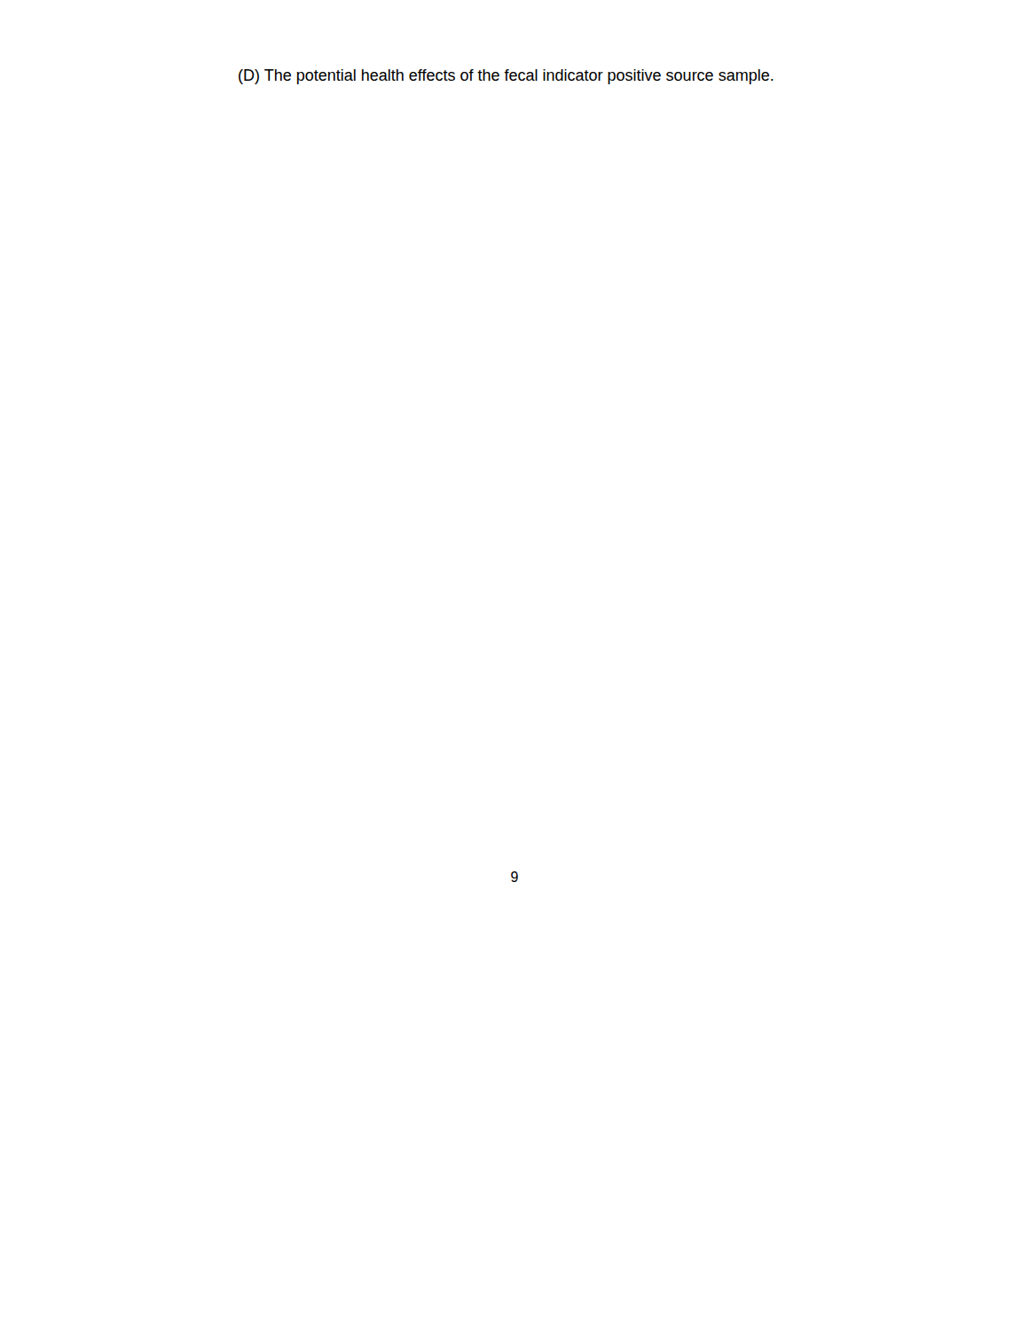(D) The potential health effects of the fecal indicator positive source sample.
9